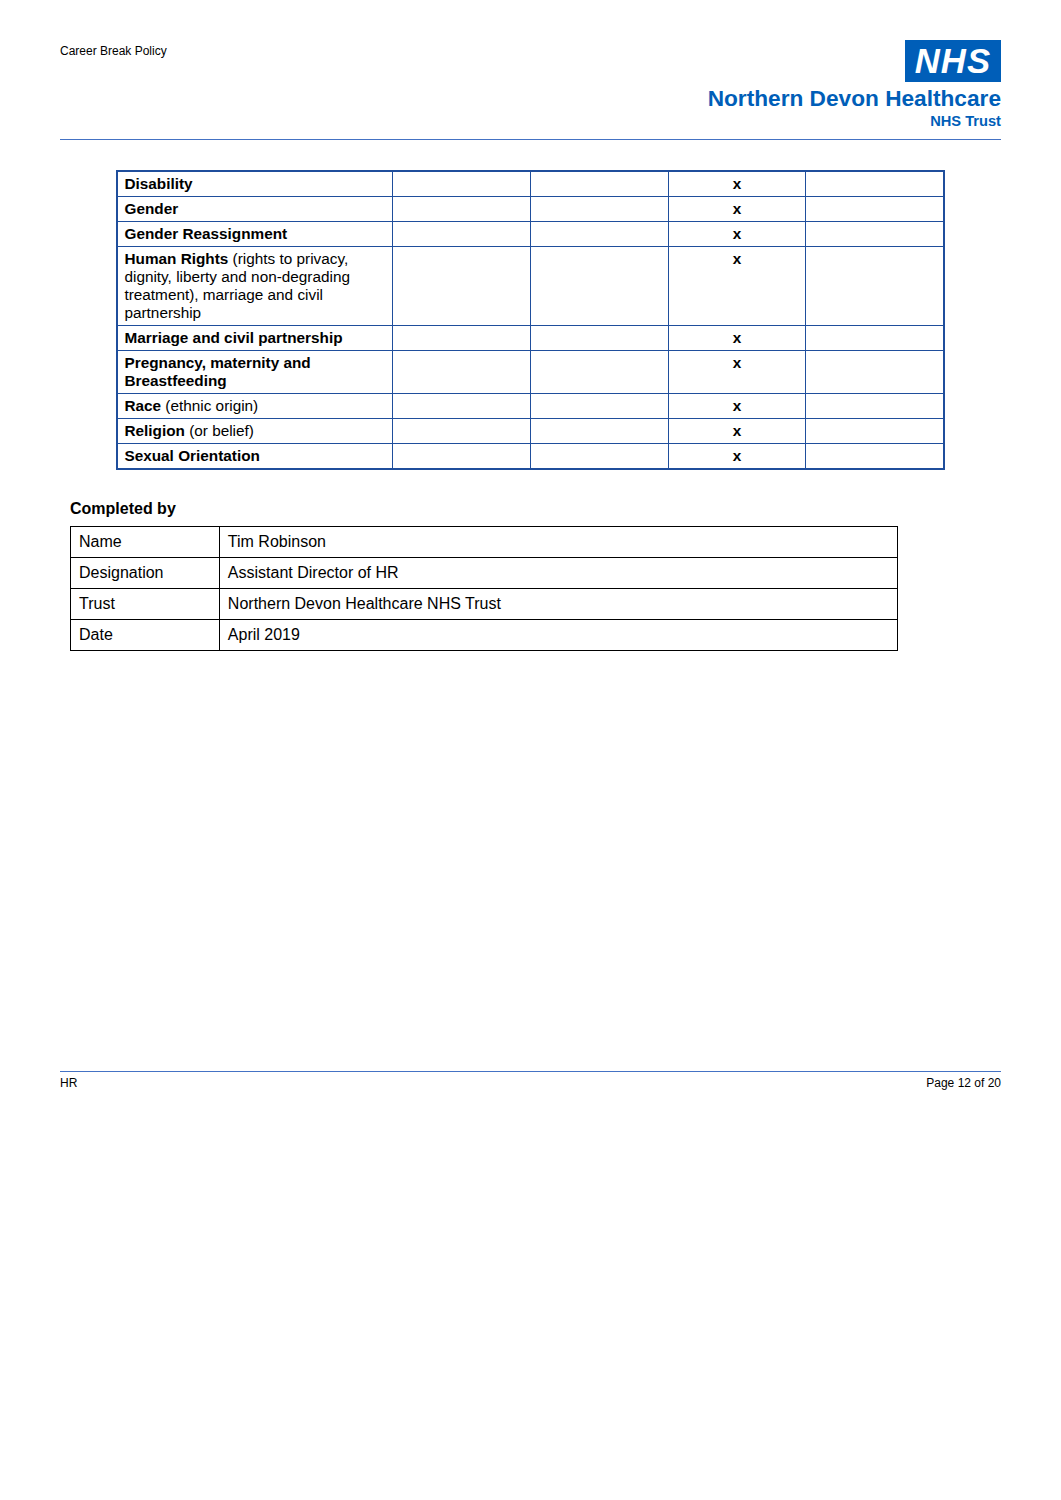Career Break Policy
NHS
Northern Devon Healthcare
NHS Trust
| Disability | | | x | |
| Gender | | | x | |
| Gender Reassignment | | | x | |
| Human Rights (rights to privacy, dignity, liberty and non-degrading treatment), marriage and civil partnership | | | x | |
| Marriage and civil partnership | | | x | |
| Pregnancy, maternity and Breastfeeding | | | x | |
| Race (ethnic origin) | | | x | |
| Religion (or belief) | | | x | |
| Sexual Orientation | | | x | |
Completed by
| Name | Tim Robinson |
| Designation | Assistant Director of HR |
| Trust | Northern Devon Healthcare NHS Trust |
| Date | April 2019 |
HR Page 12 of 20